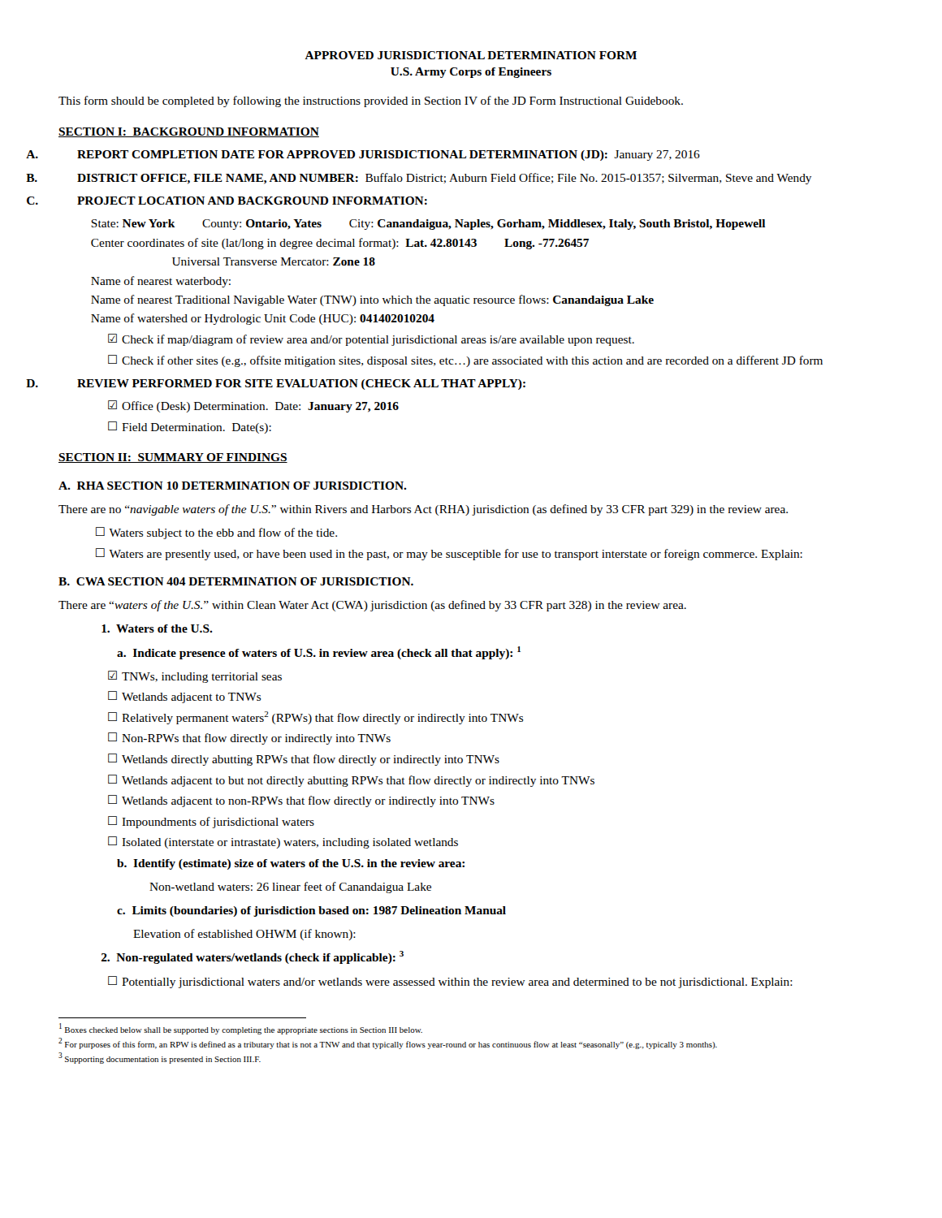APPROVED JURISDICTIONAL DETERMINATION FORM U.S. Army Corps of Engineers
This form should be completed by following the instructions provided in Section IV of the JD Form Instructional Guidebook.
SECTION I: BACKGROUND INFORMATION
A. REPORT COMPLETION DATE FOR APPROVED JURISDICTIONAL DETERMINATION (JD): January 27, 2016
B. DISTRICT OFFICE, FILE NAME, AND NUMBER: Buffalo District; Auburn Field Office; File No. 2015-01357; Silverman, Steve and Wendy
C. PROJECT LOCATION AND BACKGROUND INFORMATION:
State: New York County: Ontario, Yates City: Canandaigua, Naples, Gorham, Middlesex, Italy, South Bristol, Hopewell
Center coordinates of site (lat/long in degree decimal format): Lat. 42.80143 Long. -77.26457
Universal Transverse Mercator: Zone 18
Name of nearest waterbody:
Name of nearest Traditional Navigable Water (TNW) into which the aquatic resource flows: Canandaigua Lake
Name of watershed or Hydrologic Unit Code (HUC): 041402010204
Check if map/diagram of review area and/or potential jurisdictional areas is/are available upon request.
Check if other sites (e.g., offsite mitigation sites, disposal sites, etc…) are associated with this action and are recorded on a different JD form
D. REVIEW PERFORMED FOR SITE EVALUATION (CHECK ALL THAT APPLY):
Office (Desk) Determination. Date: January 27, 2016
Field Determination. Date(s):
SECTION II: SUMMARY OF FINDINGS
A. RHA SECTION 10 DETERMINATION OF JURISDICTION.
There are no “navigable waters of the U.S.” within Rivers and Harbors Act (RHA) jurisdiction (as defined by 33 CFR part 329) in the review area.
Waters subject to the ebb and flow of the tide.
Waters are presently used, or have been used in the past, or may be susceptible for use to transport interstate or foreign commerce. Explain:
B. CWA SECTION 404 DETERMINATION OF JURISDICTION.
There are “waters of the U.S.” within Clean Water Act (CWA) jurisdiction (as defined by 33 CFR part 328) in the review area.
1. Waters of the U.S.
a. Indicate presence of waters of U.S. in review area (check all that apply): 1
TNWs, including territorial seas
Wetlands adjacent to TNWs
Relatively permanent waters2 (RPWs) that flow directly or indirectly into TNWs
Non-RPWs that flow directly or indirectly into TNWs
Wetlands directly abutting RPWs that flow directly or indirectly into TNWs
Wetlands adjacent to but not directly abutting RPWs that flow directly or indirectly into TNWs
Wetlands adjacent to non-RPWs that flow directly or indirectly into TNWs
Impoundments of jurisdictional waters
Isolated (interstate or intrastate) waters, including isolated wetlands
b. Identify (estimate) size of waters of the U.S. in the review area:
Non-wetland waters: 26 linear feet of Canandaigua Lake
c. Limits (boundaries) of jurisdiction based on: 1987 Delineation Manual
Elevation of established OHWM (if known):
2. Non-regulated waters/wetlands (check if applicable): 3
Potentially jurisdictional waters and/or wetlands were assessed within the review area and determined to be not jurisdictional. Explain:
1 Boxes checked below shall be supported by completing the appropriate sections in Section III below.
2 For purposes of this form, an RPW is defined as a tributary that is not a TNW and that typically flows year-round or has continuous flow at least “seasonally” (e.g., typically 3 months).
3 Supporting documentation is presented in Section III.F.